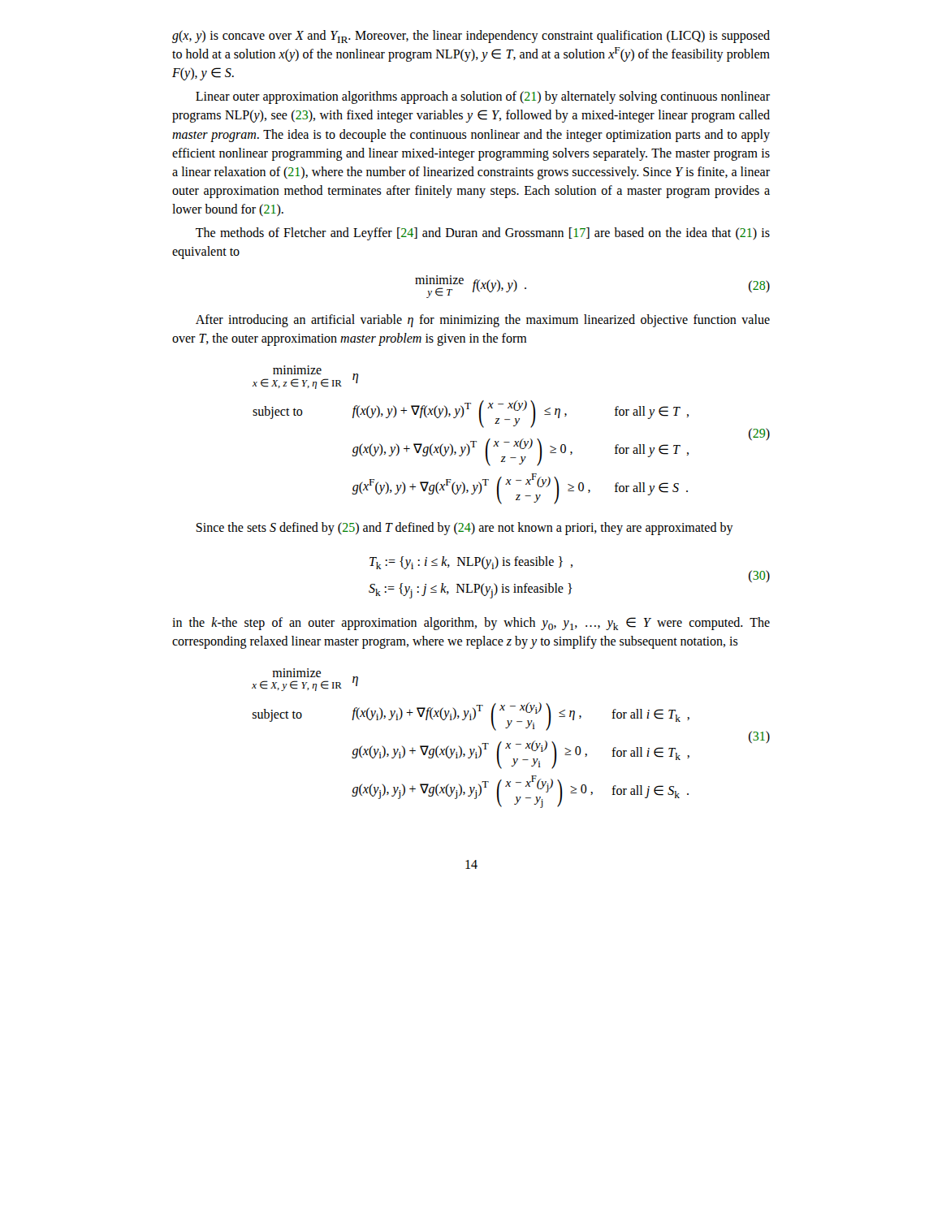g(x, y) is concave over X and YIR. Moreover, the linear independency constraint qualification (LICQ) is supposed to hold at a solution x(y) of the nonlinear program NLP(y), y ∈ T, and at a solution xF(y) of the feasibility problem F(y), y ∈ S.
Linear outer approximation algorithms approach a solution of (21) by alternately solving continuous nonlinear programs NLP(y), see (23), with fixed integer variables y ∈ Y, followed by a mixed-integer linear program called master program. The idea is to decouple the continuous nonlinear and the integer optimization parts and to apply efficient nonlinear programming and linear mixed-integer programming solvers separately. The master program is a linear relaxation of (21), where the number of linearized constraints grows successively. Since Y is finite, a linear outer approximation method terminates after finitely many steps. Each solution of a master program provides a lower bound for (21).
The methods of Fletcher and Leyffer [24] and Duran and Grossmann [17] are based on the idea that (21) is equivalent to
minimize y ∈ T f(x(y), y) .
(28)
After introducing an artificial variable η for minimizing the maximum linearized objective function value over T, the outer approximation master problem is given in the form
| minimize x ∈ X , z ∈ Y , η ∈ IR | η | |
| subject to | f ( x ( y ), y ) + ∇ f ( x ( y ), y ) T ( x − x ( y ) z − y ) ≤ η , | for all y ∈ T , |
| | g ( x ( y ), y ) + ∇ g ( x ( y ), y ) T ( x − x ( y ) z − y ) ≥ 0 , | for all y ∈ T , |
| | g ( x F ( y ), y ) + ∇ g ( x F ( y ), y ) T ( x − x F ( y ) z − y ) ≥ 0 , | for all y ∈ S . |
(29)
Since the sets S defined by (25) and T defined by (24) are not known a priori, they are approximated by
| T k := { y i : i ≤ k , NLP( y i ) is feasible } , |
| S k := { y j : j ≤ k , NLP( y j ) is infeasible } |
(30)
in the k-the step of an outer approximation algorithm, by which y0, y1, …, yk ∈ Y were computed. The corresponding relaxed linear master program, where we replace z by y to simplify the subsequent notation, is
| minimize x ∈ X , y ∈ Y , η ∈ IR | η | |
| subject to | f ( x ( y i ), y i ) + ∇ f ( x ( y i ), y i ) T ( x − x ( y i ) y − y i ) ≤ η , | for all i ∈ T k , |
| | g ( x ( y i ), y i ) + ∇ g ( x ( y i ), y i ) T ( x − x ( y i ) y − y i ) ≥ 0 , | for all i ∈ T k , |
| | g ( x ( y j ), y j ) + ∇ g ( x ( y j ), y j ) T ( x − x F ( y j ) y − y j ) ≥ 0 , | for all j ∈ S k . |
(31)
14